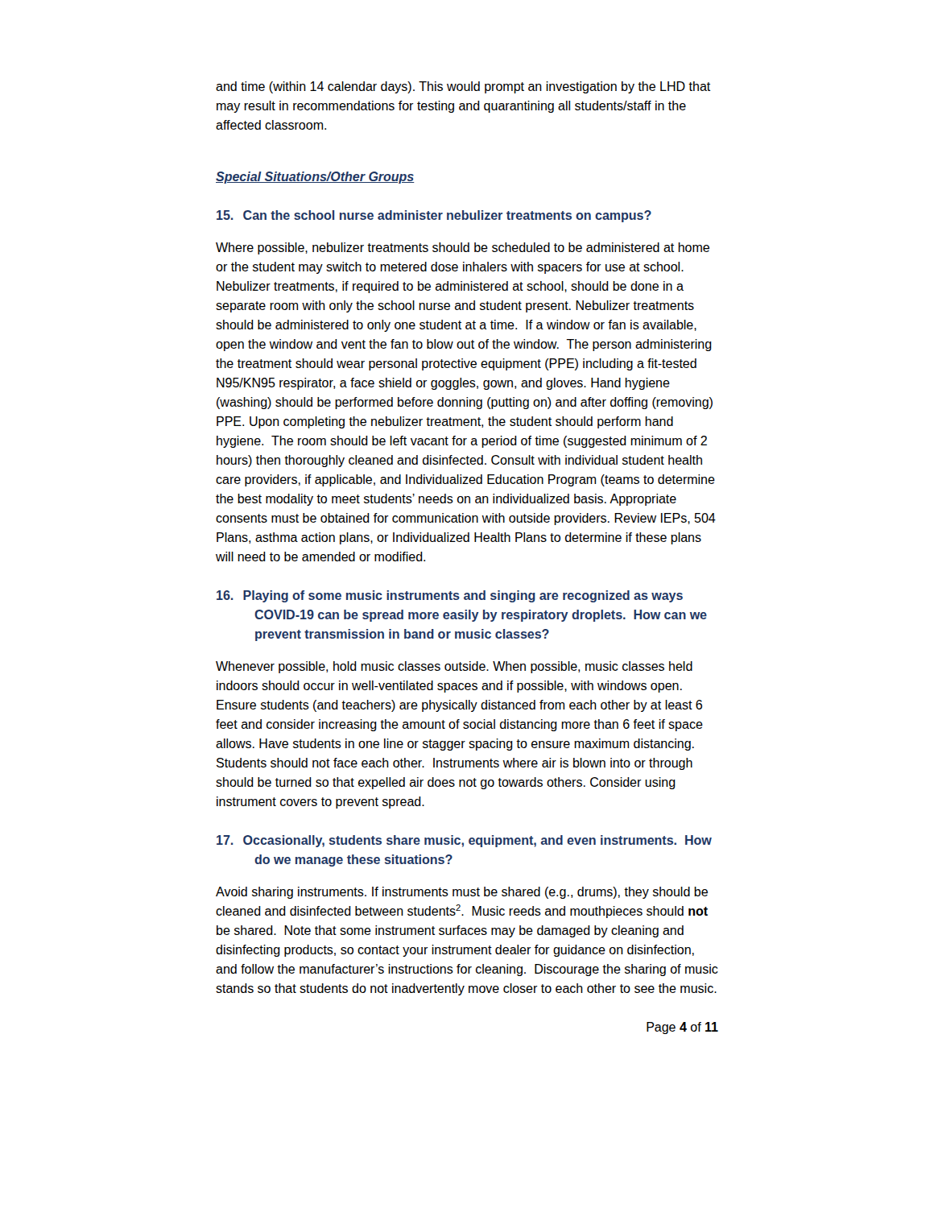and time (within 14 calendar days). This would prompt an investigation by the LHD that may result in recommendations for testing and quarantining all students/staff in the affected classroom.
Special Situations/Other Groups
15. Can the school nurse administer nebulizer treatments on campus?
Where possible, nebulizer treatments should be scheduled to be administered at home or the student may switch to metered dose inhalers with spacers for use at school. Nebulizer treatments, if required to be administered at school, should be done in a separate room with only the school nurse and student present. Nebulizer treatments should be administered to only one student at a time. If a window or fan is available, open the window and vent the fan to blow out of the window. The person administering the treatment should wear personal protective equipment (PPE) including a fit-tested N95/KN95 respirator, a face shield or goggles, gown, and gloves. Hand hygiene (washing) should be performed before donning (putting on) and after doffing (removing) PPE. Upon completing the nebulizer treatment, the student should perform hand hygiene. The room should be left vacant for a period of time (suggested minimum of 2 hours) then thoroughly cleaned and disinfected. Consult with individual student health care providers, if applicable, and Individualized Education Program (teams to determine the best modality to meet students’ needs on an individualized basis. Appropriate consents must be obtained for communication with outside providers. Review IEPs, 504 Plans, asthma action plans, or Individualized Health Plans to determine if these plans will need to be amended or modified.
16. Playing of some music instruments and singing are recognized as ways COVID-19 can be spread more easily by respiratory droplets. How can we prevent transmission in band or music classes?
Whenever possible, hold music classes outside. When possible, music classes held indoors should occur in well-ventilated spaces and if possible, with windows open. Ensure students (and teachers) are physically distanced from each other by at least 6 feet and consider increasing the amount of social distancing more than 6 feet if space allows. Have students in one line or stagger spacing to ensure maximum distancing. Students should not face each other. Instruments where air is blown into or through should be turned so that expelled air does not go towards others. Consider using instrument covers to prevent spread.
17. Occasionally, students share music, equipment, and even instruments. How do we manage these situations?
Avoid sharing instruments. If instruments must be shared (e.g., drums), they should be cleaned and disinfected between students2. Music reeds and mouthpieces should not be shared. Note that some instrument surfaces may be damaged by cleaning and disinfecting products, so contact your instrument dealer for guidance on disinfection, and follow the manufacturer’s instructions for cleaning. Discourage the sharing of music stands so that students do not inadvertently move closer to each other to see the music.
Page 4 of 11